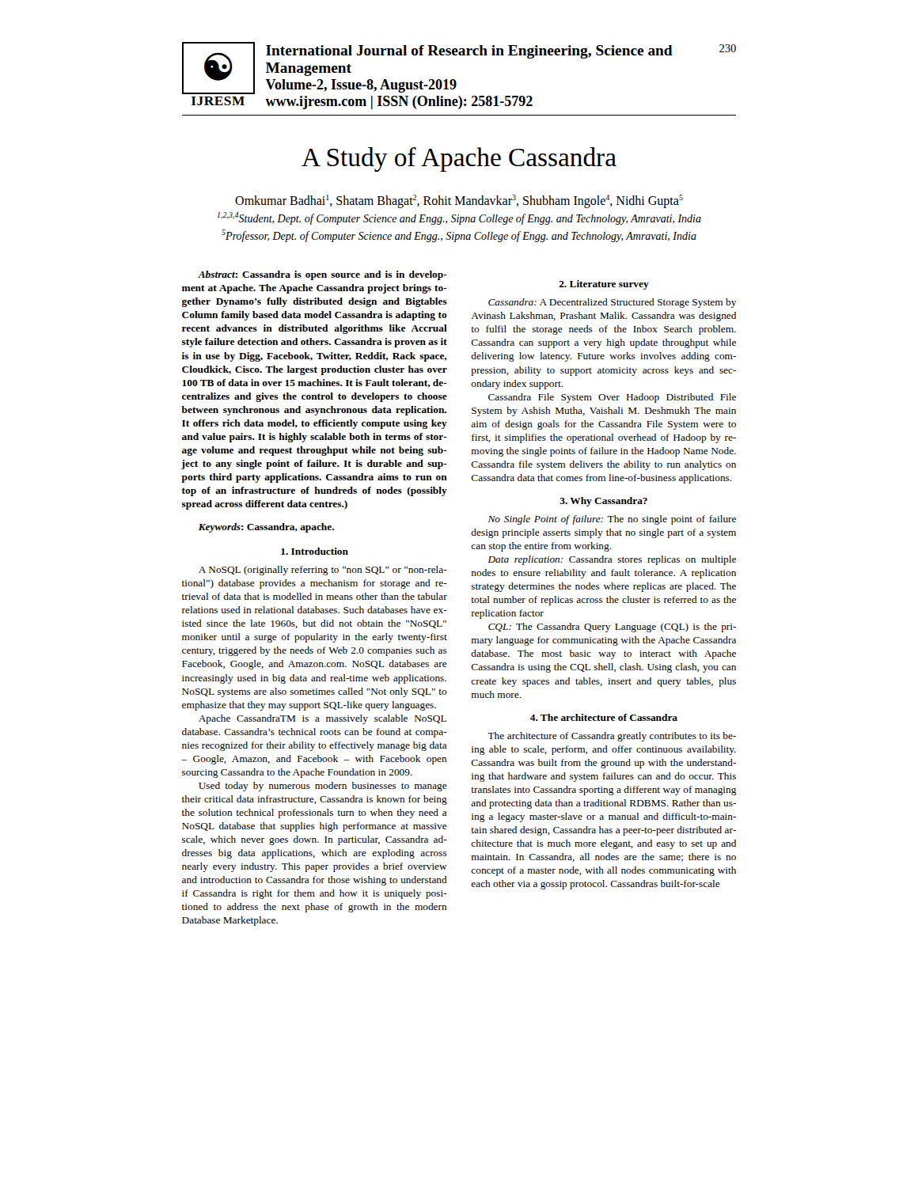☯ IJRESM
International Journal of Research in Engineering, Science and Management
Volume-2, Issue-8, August-2019
www.ijresm.com | ISSN (Online): 2581-5792
230
A Study of Apache Cassandra
Omkumar Badhai1, Shatam Bhagat2, Rohit Mandavkar3, Shubham Ingole4, Nidhi Gupta5
1,2,3,4Student, Dept. of Computer Science and Engg., Sipna College of Engg. and Technology, Amravati, India
5Professor, Dept. of Computer Science and Engg., Sipna College of Engg. and Technology, Amravati, India
Abstract: Cassandra is open source and is in development at Apache. The Apache Cassandra project brings together Dynamo’s fully distributed design and Bigtables Column family based data model Cassandra is adapting to recent advances in distributed algorithms like Accrual style failure detection and others. Cassandra is proven as it is in use by Digg, Facebook, Twitter, Reddit, Rack space, Cloudkick, Cisco. The largest production cluster has over 100 TB of data in over 15 machines. It is Fault tolerant, decentralizes and gives the control to developers to choose between synchronous and asynchronous data replication. It offers rich data model, to efficiently compute using key and value pairs. It is highly scalable both in terms of storage volume and request throughput while not being subject to any single point of failure. It is durable and supports third party applications. Cassandra aims to run on top of an infrastructure of hundreds of nodes (possibly spread across different data centres.)
Keywords: Cassandra, apache.
1. Introduction
A NoSQL (originally referring to "non SQL" or "non-relational") database provides a mechanism for storage and retrieval of data that is modelled in means other than the tabular relations used in relational databases. Such databases have existed since the late 1960s, but did not obtain the "NoSQL" moniker until a surge of popularity in the early twenty-first century, triggered by the needs of Web 2.0 companies such as Facebook, Google, and Amazon.com. NoSQL databases are increasingly used in big data and real-time web applications. NoSQL systems are also sometimes called "Not only SQL" to emphasize that they may support SQL-like query languages.
Apache CassandraTM is a massively scalable NoSQL database. Cassandra’s technical roots can be found at companies recognized for their ability to effectively manage big data – Google, Amazon, and Facebook – with Facebook open sourcing Cassandra to the Apache Foundation in 2009.
Used today by numerous modern businesses to manage their critical data infrastructure, Cassandra is known for being the solution technical professionals turn to when they need a NoSQL database that supplies high performance at massive scale, which never goes down. In particular, Cassandra addresses big data applications, which are exploding across nearly every industry. This paper provides a brief overview and introduction to Cassandra for those wishing to understand if Cassandra is right for them and how it is uniquely positioned to address the next phase of growth in the modern Database Marketplace.
2. Literature survey
Cassandra: A Decentralized Structured Storage System by Avinash Lakshman, Prashant Malik. Cassandra was designed to fulfil the storage needs of the Inbox Search problem. Cassandra can support a very high update throughput while delivering low latency. Future works involves adding compression, ability to support atomicity across keys and secondary index support.
Cassandra File System Over Hadoop Distributed File System by Ashish Mutha, Vaishali M. Deshmukh The main aim of design goals for the Cassandra File System were to first, it simplifies the operational overhead of Hadoop by removing the single points of failure in the Hadoop Name Node. Cassandra file system delivers the ability to run analytics on Cassandra data that comes from line-of-business applications.
3. Why Cassandra?
No Single Point of failure: The no single point of failure design principle asserts simply that no single part of a system can stop the entire from working.
Data replication: Cassandra stores replicas on multiple nodes to ensure reliability and fault tolerance. A replication strategy determines the nodes where replicas are placed. The total number of replicas across the cluster is referred to as the replication factor
CQL: The Cassandra Query Language (CQL) is the primary language for communicating with the Apache Cassandra database. The most basic way to interact with Apache Cassandra is using the CQL shell, clash. Using clash, you can create key spaces and tables, insert and query tables, plus much more.
4. The architecture of Cassandra
The architecture of Cassandra greatly contributes to its being able to scale, perform, and offer continuous availability. Cassandra was built from the ground up with the understanding that hardware and system failures can and do occur. This translates into Cassandra sporting a different way of managing and protecting data than a traditional RDBMS. Rather than using a legacy master-slave or a manual and difficult-to-maintain shared design, Cassandra has a peer-to-peer distributed architecture that is much more elegant, and easy to set up and maintain. In Cassandra, all nodes are the same; there is no concept of a master node, with all nodes communicating with each other via a gossip protocol. Cassandras built-for-scale